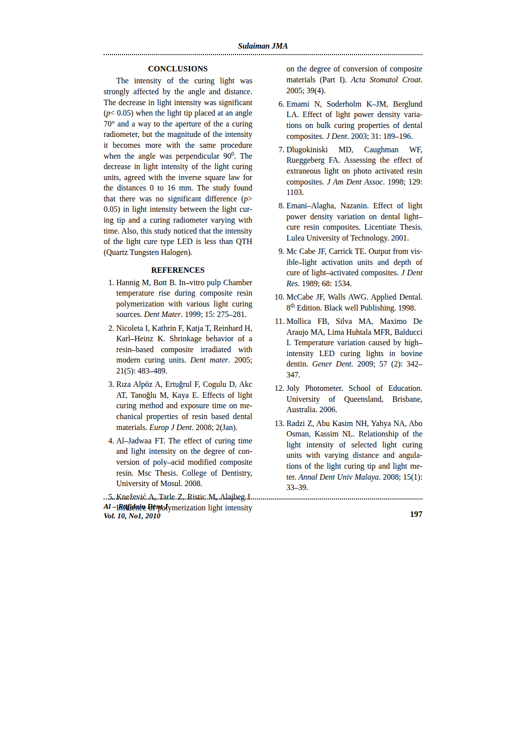Sulaiman JMA
CONCLUSIONS
The intensity of the curing light was strongly affected by the angle and distance. The decrease in light intensity was significant (p< 0.05) when the light tip placed at an angle 70° and a way to the aperture of the a curing radiometer, but the magnitude of the intensity it becomes more with the same procedure when the angle was perpendicular 900. The decrease in light intensity of the light curing units, agreed with the inverse square law for the distances 0 to 16 mm. The study found that there was no significant difference (p> 0.05) in light intensity between the light curing tip and a curing radiometer varying with time. Also, this study noticed that the intensity of the light cure type LED is less than QTH (Quartz Tungsten Halogen).
REFERENCES
Hannig M, Bott B. In–vitro pulp Chamber temperature rise during composite resin polymerization with various light curing sources. Dent Mater. 1999; 15: 275–281.
Nicoleta I, Kathrin F, Katja T, Reinhard H, Karl–Heinz K. Shrinkage behavior of a resin–based composite irradiated with modern curing units. Dent mater. 2005; 21(5): 483–489.
Rıza Alpöz A, Ertuğrul F, Cogulu D, Akc AT, Tanoğlu M, Kaya E. Effects of light curing method and exposure time on mechanical properties of resin based dental materials. Europ J Dent. 2008; 2(Jan).
Al–Jadwaa FT. The effect of curing time and light intensity on the degree of conversion of poly–acid modified composite resin. Msc Thesis. College of Dentistry, University of Mosul. 2008.
Knežević A, Tarle Z, Ristic M, Alajbeg I. Influence of polymerization light intensity on the degree of conversion of composite materials (Part I). Acta Stomatol Croat. 2005; 39(4).
Emami N, Soderholm K–JM, Berglund LA. Effect of light power density variations on bulk curing properties of dental composites. J Dent. 2003; 31: 189–196.
Dlugokiniski MD, Caughman WF, Rueggeberg FA. Assessing the effect of extraneous light on photo activated resin composites. J Am Dent Assoc. 1998; 129: 1103.
Emani–Alagha, Nazanin. Effect of light power density variation on dental light–cure resin composites. Licentiate Thesis. Lulea University of Technology. 2001.
Mc Cabe JF, Carrick TE. Output from visible–light activation units and depth of cure of light–activated composites. J Dent Res. 1989; 68: 1534.
McCabe JF, Walls AWG. Applied Dental. 8th Edition. Black well Publishing. 1998.
Mollica FB, Silva MA, Maximo De Araujo MA, Lima Huhtala MFR, Balducci I. Temperature variation caused by high–intensity LED curing lights in bovine dentin. Gener Dent. 2009; 57 (2): 342–347.
Joly Photometer. School of Education. University of Queensland, Brisbane, Australia. 2006.
Radzi Z, Abu Kasim NH, Yahya NA, Abo Osman, Kassim NL. Relationship of the light intensity of selected light curing units with varying distance and angulations of the light curing tip and light meter. Annal Dent Univ Malaya. 2008; 15(1): 33–39.
Al – Rafidain Dent J
Vol. 10, No1, 2010
197